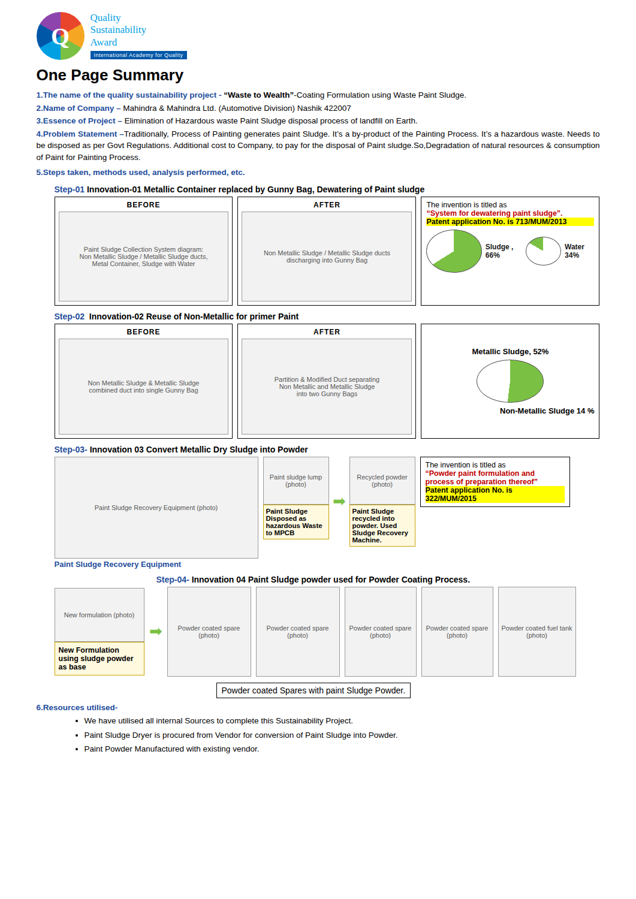Quality
Sustainability
Award
International Academy for Quality
One Page Summary
1.The name of the quality sustainability project - “Waste to Wealth”-Coating Formulation using Waste Paint Sludge.
2.Name of Company – Mahindra & Mahindra Ltd. (Automotive Division) Nashik 422007
3.Essence of Project – Elimination of Hazardous waste Paint Sludge disposal process of landfill on Earth.
4.Problem Statement –Traditionally, Process of Painting generates paint Sludge. It’s a by-product of the Painting Process. It’s a hazardous waste. Needs to be disposed as per Govt Regulations. Additional cost to Company, to pay for the disposal of Paint sludge.So,Degradation of natural resources & consumption of Paint for Painting Process.
5.Steps taken, methods used, analysis performed, etc.
Step-01 Innovation-01 Metallic Container replaced by Gunny Bag, Dewatering of Paint sludge
BEFORE
Paint Sludge Collection System diagram:
Non Metallic Sludge / Metallic Sludge ducts,
Metal Container, Sludge with Water
AFTER
Non Metallic Sludge / Metallic Sludge ducts
discharging into Gunny Bag
The invention is titled as
“System for dewatering paint sludge”.
Patent application No. is 713/MUM/2013
Sludge , 66%
Water 34%
Step-02 Innovation-02 Reuse of Non-Metallic for primer Paint
BEFORE
Non Metallic Sludge & Metallic Sludge
combined duct into single Gunny Bag
AFTER
Partition & Modified Duct separating
Non Metallic and Metallic Sludge
into two Gunny Bags
Metallic Sludge, 52%
Non-Metallic Sludge 14 %
Step-03- Innovation 03 Convert Metallic Dry Sludge into Powder
Paint Sludge Recovery Equipment (photo)
Paint Sludge Recovery Equipment
Paint sludge lump (photo)
Paint Sludge Disposed as hazardous Waste to MPCB
➡
Recycled powder (photo)
Paint Sludge recycled into powder. Used Sludge Recovery Machine.
The invention is titled as
“Powder paint formulation and process of preparation thereof”
Patent application No. is 322/MUM/2015
Step-04- Innovation 04 Paint Sludge powder used for Powder Coating Process.
New formulation (photo)
New Formulation using sludge powder as base
➡
Powder coated spare (photo)
Powder coated spare (photo)
Powder coated spare (photo)
Powder coated spare (photo)
Powder coated fuel tank (photo)
Powder coated Spares with paint Sludge Powder.
6.Resources utilised-
We have utilised all internal Sources to complete this Sustainability Project.
Paint Sludge Dryer is procured from Vendor for conversion of Paint Sludge into Powder.
Paint Powder Manufactured with existing vendor.